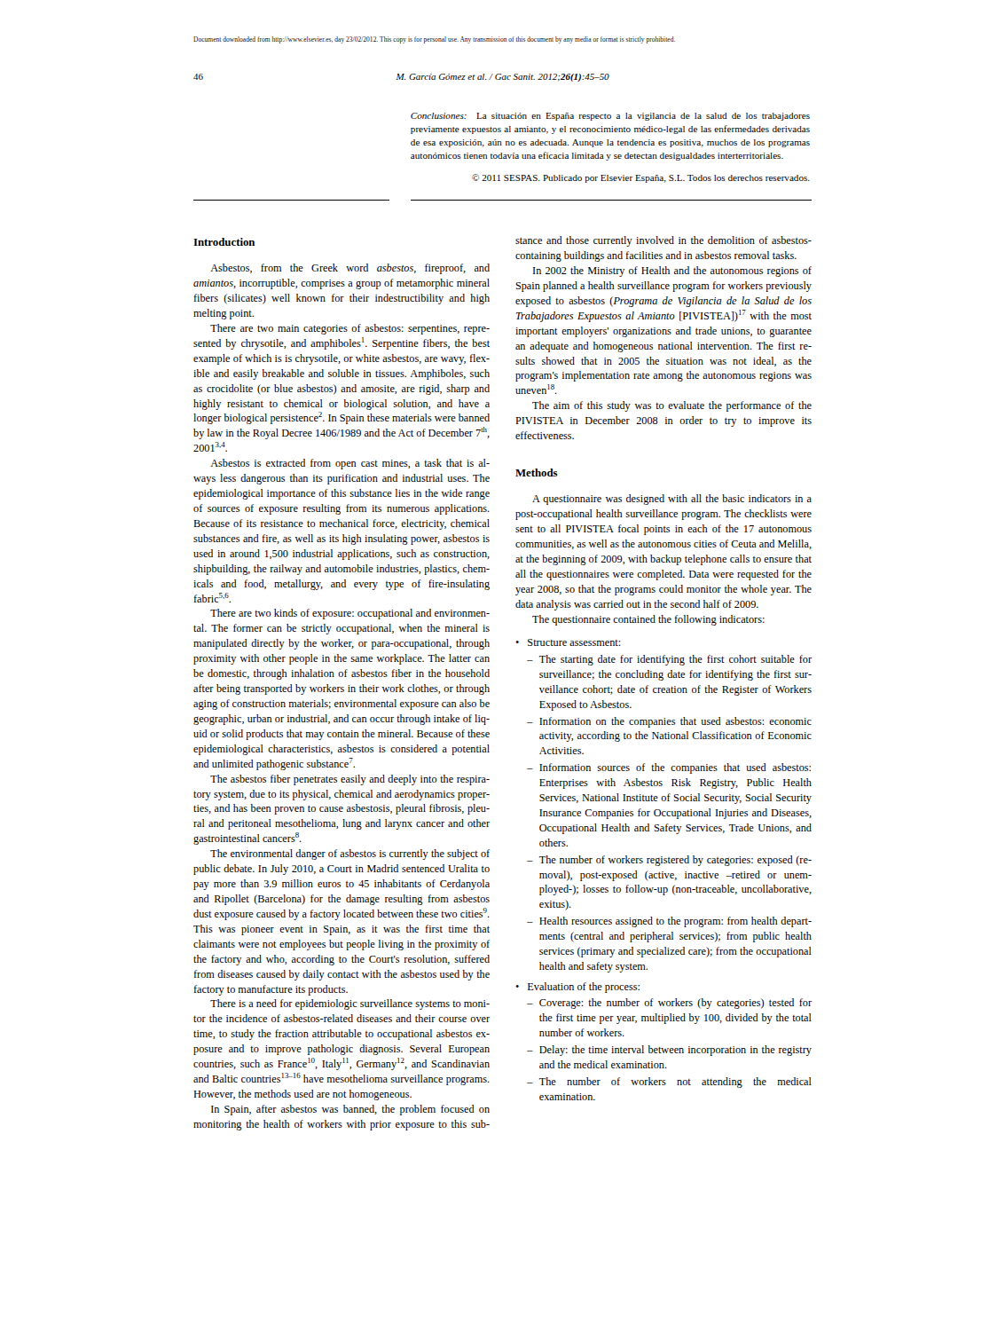Document downloaded from http://www.elsevier.es, day 23/02/2012. This copy is for personal use. Any transmission of this document by any media or format is strictly prohibited.
46
M. García Gómez et al. / Gac Sanit. 2012;26(1):45–50
Conclusiones: La situación en España respecto a la vigilancia de la salud de los trabajadores previamente expuestos al amianto, y el reconocimiento médico-legal de las enfermedades derivadas de esa exposición, aún no es adecuada. Aunque la tendencia es positiva, muchos de los programas autonómicos tienen todavía una eficacia limitada y se detectan desigualdades interterritoriales.
© 2011 SESPAS. Publicado por Elsevier España, S.L. Todos los derechos reservados.
Introduction
Asbestos, from the Greek word asbestos, fireproof, and amiantos, incorruptible, comprises a group of metamorphic mineral fibers (silicates) well known for their indestructibility and high melting point.
There are two main categories of asbestos: serpentines, represented by chrysotile, and amphiboles1. Serpentine fibers, the best example of which is is chrysotile, or white asbestos, are wavy, flexible and easily breakable and soluble in tissues. Amphiboles, such as crocidolite (or blue asbestos) and amosite, are rigid, sharp and highly resistant to chemical or biological solution, and have a longer biological persistence2. In Spain these materials were banned by law in the Royal Decree 1406/1989 and the Act of December 7th, 20013,4.
Asbestos is extracted from open cast mines, a task that is always less dangerous than its purification and industrial uses. The epidemiological importance of this substance lies in the wide range of sources of exposure resulting from its numerous applications. Because of its resistance to mechanical force, electricity, chemical substances and fire, as well as its high insulating power, asbestos is used in around 1,500 industrial applications, such as construction, shipbuilding, the railway and automobile industries, plastics, chemicals and food, metallurgy, and every type of fire-insulating fabric5,6.
There are two kinds of exposure: occupational and environmental. The former can be strictly occupational, when the mineral is manipulated directly by the worker, or para-occupational, through proximity with other people in the same workplace. The latter can be domestic, through inhalation of asbestos fiber in the household after being transported by workers in their work clothes, or through aging of construction materials; environmental exposure can also be geographic, urban or industrial, and can occur through intake of liquid or solid products that may contain the mineral. Because of these epidemiological characteristics, asbestos is considered a potential and unlimited pathogenic substance7.
The asbestos fiber penetrates easily and deeply into the respiratory system, due to its physical, chemical and aerodynamics properties, and has been proven to cause asbestosis, pleural fibrosis, pleural and peritoneal mesothelioma, lung and larynx cancer and other gastrointestinal cancers8.
The environmental danger of asbestos is currently the subject of public debate. In July 2010, a Court in Madrid sentenced Uralita to pay more than 3.9 million euros to 45 inhabitants of Cerdanyola and Ripollet (Barcelona) for the damage resulting from asbestos dust exposure caused by a factory located between these two cities9. This was pioneer event in Spain, as it was the first time that claimants were not employees but people living in the proximity of the factory and who, according to the Court's resolution, suffered from diseases caused by daily contact with the asbestos used by the factory to manufacture its products.
There is a need for epidemiologic surveillance systems to monitor the incidence of asbestos-related diseases and their course over time, to study the fraction attributable to occupational asbestos exposure and to improve pathologic diagnosis. Several European countries, such as France10, Italy11, Germany12, and Scandinavian and Baltic countries13–16 have mesothelioma surveillance programs. However, the methods used are not homogeneous.
In Spain, after asbestos was banned, the problem focused on monitoring the health of workers with prior exposure to this substance and those currently involved in the demolition of asbestos-containing buildings and facilities and in asbestos removal tasks.
In 2002 the Ministry of Health and the autonomous regions of Spain planned a health surveillance program for workers previously exposed to asbestos (Programa de Vigilancia de la Salud de los Trabajadores Expuestos al Amianto [PIVISTEA])17 with the most important employers' organizations and trade unions, to guarantee an adequate and homogeneous national intervention. The first results showed that in 2005 the situation was not ideal, as the program's implementation rate among the autonomous regions was uneven18.
The aim of this study was to evaluate the performance of the PIVISTEA in December 2008 in order to try to improve its effectiveness.
Methods
A questionnaire was designed with all the basic indicators in a post-occupational health surveillance program. The checklists were sent to all PIVISTEA focal points in each of the 17 autonomous communities, as well as the autonomous cities of Ceuta and Melilla, at the beginning of 2009, with backup telephone calls to ensure that all the questionnaires were completed. Data were requested for the year 2008, so that the programs could monitor the whole year. The data analysis was carried out in the second half of 2009.
The questionnaire contained the following indicators:
Structure assessment:
The starting date for identifying the first cohort suitable for surveillance; the concluding date for identifying the first surveillance cohort; date of creation of the Register of Workers Exposed to Asbestos.
Information on the companies that used asbestos: economic activity, according to the National Classification of Economic Activities.
Information sources of the companies that used asbestos: Enterprises with Asbestos Risk Registry, Public Health Services, National Institute of Social Security, Social Security Insurance Companies for Occupational Injuries and Diseases, Occupational Health and Safety Services, Trade Unions, and others.
The number of workers registered by categories: exposed (removal), post-exposed (active, inactive –retired or unemployed-); losses to follow-up (non-traceable, uncollaborative, exitus).
Health resources assigned to the program: from health departments (central and peripheral services); from public health services (primary and specialized care); from the occupational health and safety system.
Evaluation of the process:
Coverage: the number of workers (by categories) tested for the first time per year, multiplied by 100, divided by the total number of workers.
Delay: the time interval between incorporation in the registry and the medical examination.
The number of workers not attending the medical examination.